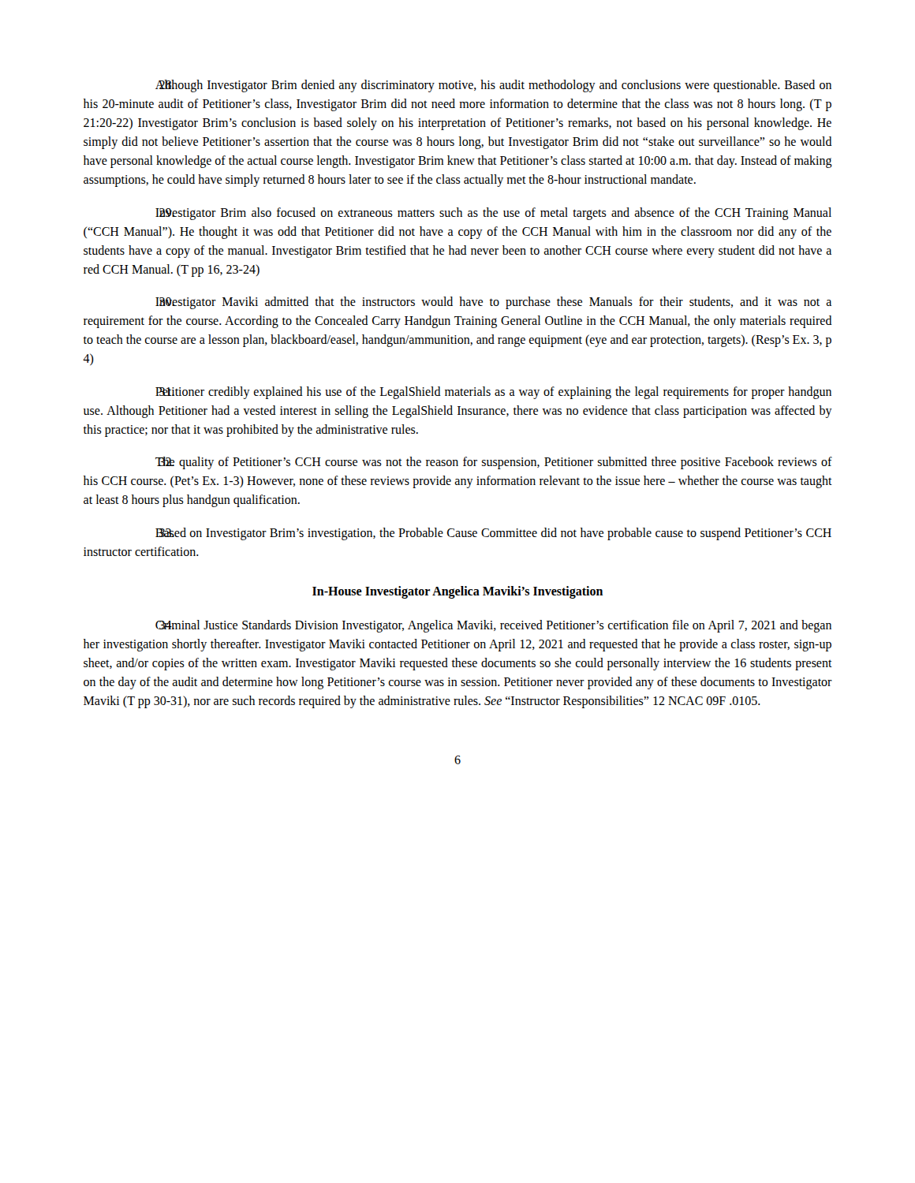28. Although Investigator Brim denied any discriminatory motive, his audit methodology and conclusions were questionable. Based on his 20-minute audit of Petitioner’s class, Investigator Brim did not need more information to determine that the class was not 8 hours long. (T p 21:20-22) Investigator Brim’s conclusion is based solely on his interpretation of Petitioner’s remarks, not based on his personal knowledge. He simply did not believe Petitioner’s assertion that the course was 8 hours long, but Investigator Brim did not “stake out surveillance” so he would have personal knowledge of the actual course length. Investigator Brim knew that Petitioner’s class started at 10:00 a.m. that day. Instead of making assumptions, he could have simply returned 8 hours later to see if the class actually met the 8-hour instructional mandate.
29. Investigator Brim also focused on extraneous matters such as the use of metal targets and absence of the CCH Training Manual (“CCH Manual”). He thought it was odd that Petitioner did not have a copy of the CCH Manual with him in the classroom nor did any of the students have a copy of the manual. Investigator Brim testified that he had never been to another CCH course where every student did not have a red CCH Manual. (T pp 16, 23-24)
30. Investigator Maviki admitted that the instructors would have to purchase these Manuals for their students, and it was not a requirement for the course. According to the Concealed Carry Handgun Training General Outline in the CCH Manual, the only materials required to teach the course are a lesson plan, blackboard/easel, handgun/ammunition, and range equipment (eye and ear protection, targets). (Resp’s Ex. 3, p 4)
31. Petitioner credibly explained his use of the LegalShield materials as a way of explaining the legal requirements for proper handgun use. Although Petitioner had a vested interest in selling the LegalShield Insurance, there was no evidence that class participation was affected by this practice; nor that it was prohibited by the administrative rules.
32. The quality of Petitioner’s CCH course was not the reason for suspension, Petitioner submitted three positive Facebook reviews of his CCH course. (Pet’s Ex. 1-3) However, none of these reviews provide any information relevant to the issue here – whether the course was taught at least 8 hours plus handgun qualification.
33. Based on Investigator Brim’s investigation, the Probable Cause Committee did not have probable cause to suspend Petitioner’s CCH instructor certification.
In-House Investigator Angelica Maviki’s Investigation
34. Criminal Justice Standards Division Investigator, Angelica Maviki, received Petitioner’s certification file on April 7, 2021 and began her investigation shortly thereafter. Investigator Maviki contacted Petitioner on April 12, 2021 and requested that he provide a class roster, sign-up sheet, and/or copies of the written exam. Investigator Maviki requested these documents so she could personally interview the 16 students present on the day of the audit and determine how long Petitioner’s course was in session. Petitioner never provided any of these documents to Investigator Maviki (T pp 30-31), nor are such records required by the administrative rules. See “Instructor Responsibilities” 12 NCAC 09F .0105.
6